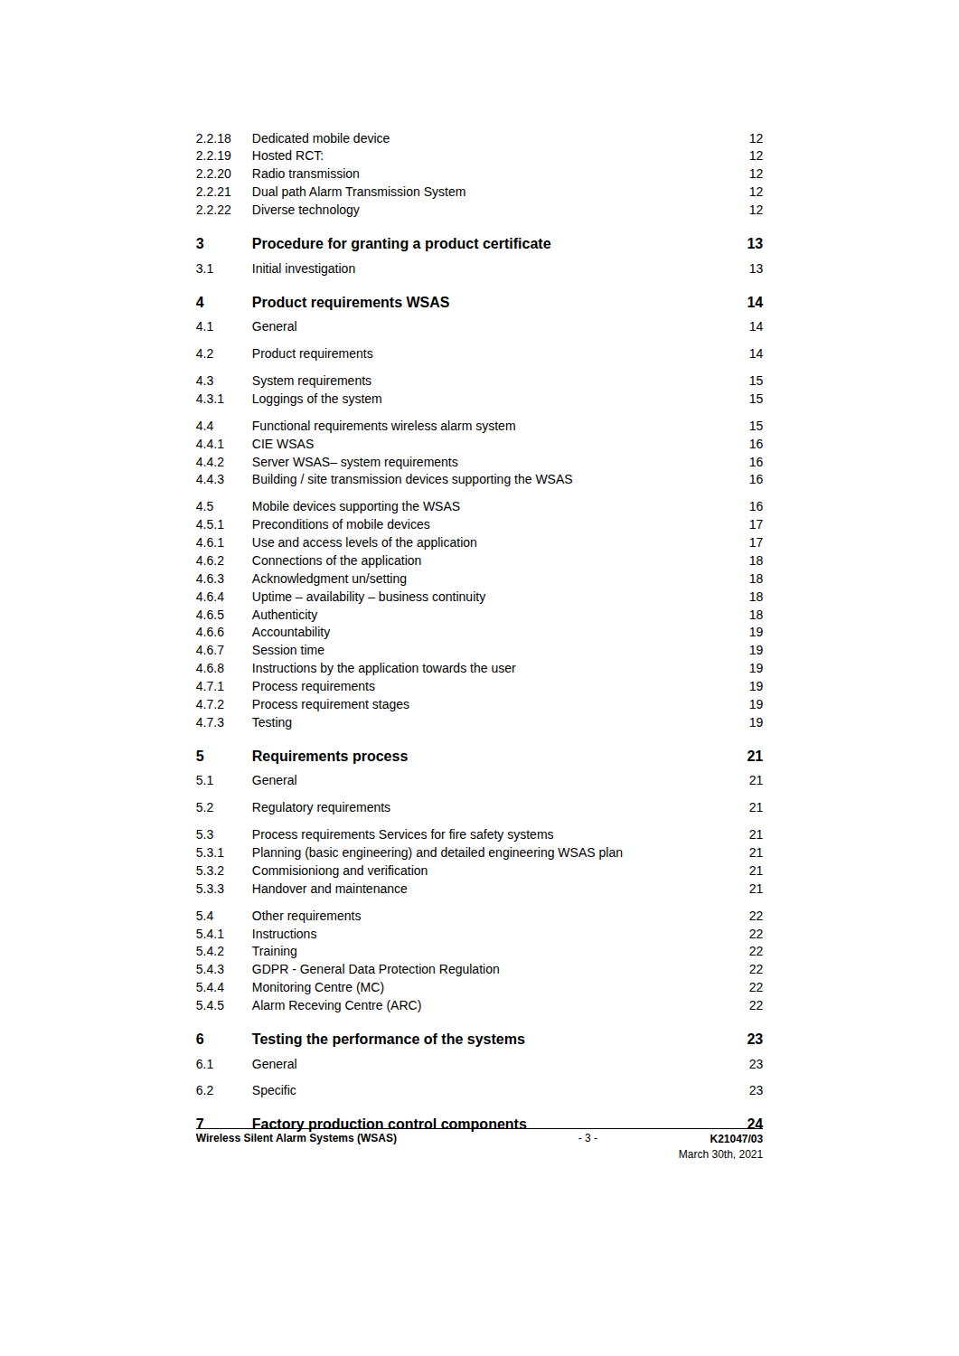| 2.2.18 | Dedicated mobile device | 12 |
| 2.2.19 | Hosted RCT: | 12 |
| 2.2.20 | Radio transmission | 12 |
| 2.2.21 | Dual path Alarm Transmission System | 12 |
| 2.2.22 | Diverse technology | 12 |
| 3 | Procedure for granting a product certificate | 13 |
| 3.1 | Initial investigation | 13 |
| 4 | Product requirements WSAS | 14 |
| 4.1 | General | 14 |
| 4.2 | Product requirements | 14 |
| 4.3 | System requirements | 15 |
| 4.3.1 | Loggings of the system | 15 |
| 4.4 | Functional requirements wireless alarm system | 15 |
| 4.4.1 | CIE WSAS | 16 |
| 4.4.2 | Server WSAS– system requirements | 16 |
| 4.4.3 | Building / site transmission devices supporting the WSAS | 16 |
| 4.5 | Mobile devices supporting the WSAS | 16 |
| 4.5.1 | Preconditions of mobile devices | 17 |
| 4.6.1 | Use and access levels of the application | 17 |
| 4.6.2 | Connections of the application | 18 |
| 4.6.3 | Acknowledgment un/setting | 18 |
| 4.6.4 | Uptime – availability – business continuity | 18 |
| 4.6.5 | Authenticity | 18 |
| 4.6.6 | Accountability | 19 |
| 4.6.7 | Session time | 19 |
| 4.6.8 | Instructions by the application towards the user | 19 |
| 4.7.1 | Process requirements | 19 |
| 4.7.2 | Process requirement stages | 19 |
| 4.7.3 | Testing | 19 |
| 5 | Requirements process | 21 |
| 5.1 | General | 21 |
| 5.2 | Regulatory requirements | 21 |
| 5.3 | Process requirements Services for fire safety systems | 21 |
| 5.3.1 | Planning (basic engineering) and detailed engineering WSAS plan | 21 |
| 5.3.2 | Commisioniong and verification | 21 |
| 5.3.3 | Handover and maintenance | 21 |
| 5.4 | Other requirements | 22 |
| 5.4.1 | Instructions | 22 |
| 5.4.2 | Training | 22 |
| 5.4.3 | GDPR - General Data Protection Regulation | 22 |
| 5.4.4 | Monitoring Centre (MC) | 22 |
| 5.4.5 | Alarm Receving Centre (ARC) | 22 |
| 6 | Testing the performance of the systems | 23 |
| 6.1 | General | 23 |
| 6.2 | Specific | 23 |
| 7 | Factory production control components | 24 |
| Wireless Silent Alarm Systems (WSAS) | - 3 - | K21047/03 March 30th, 2021 |